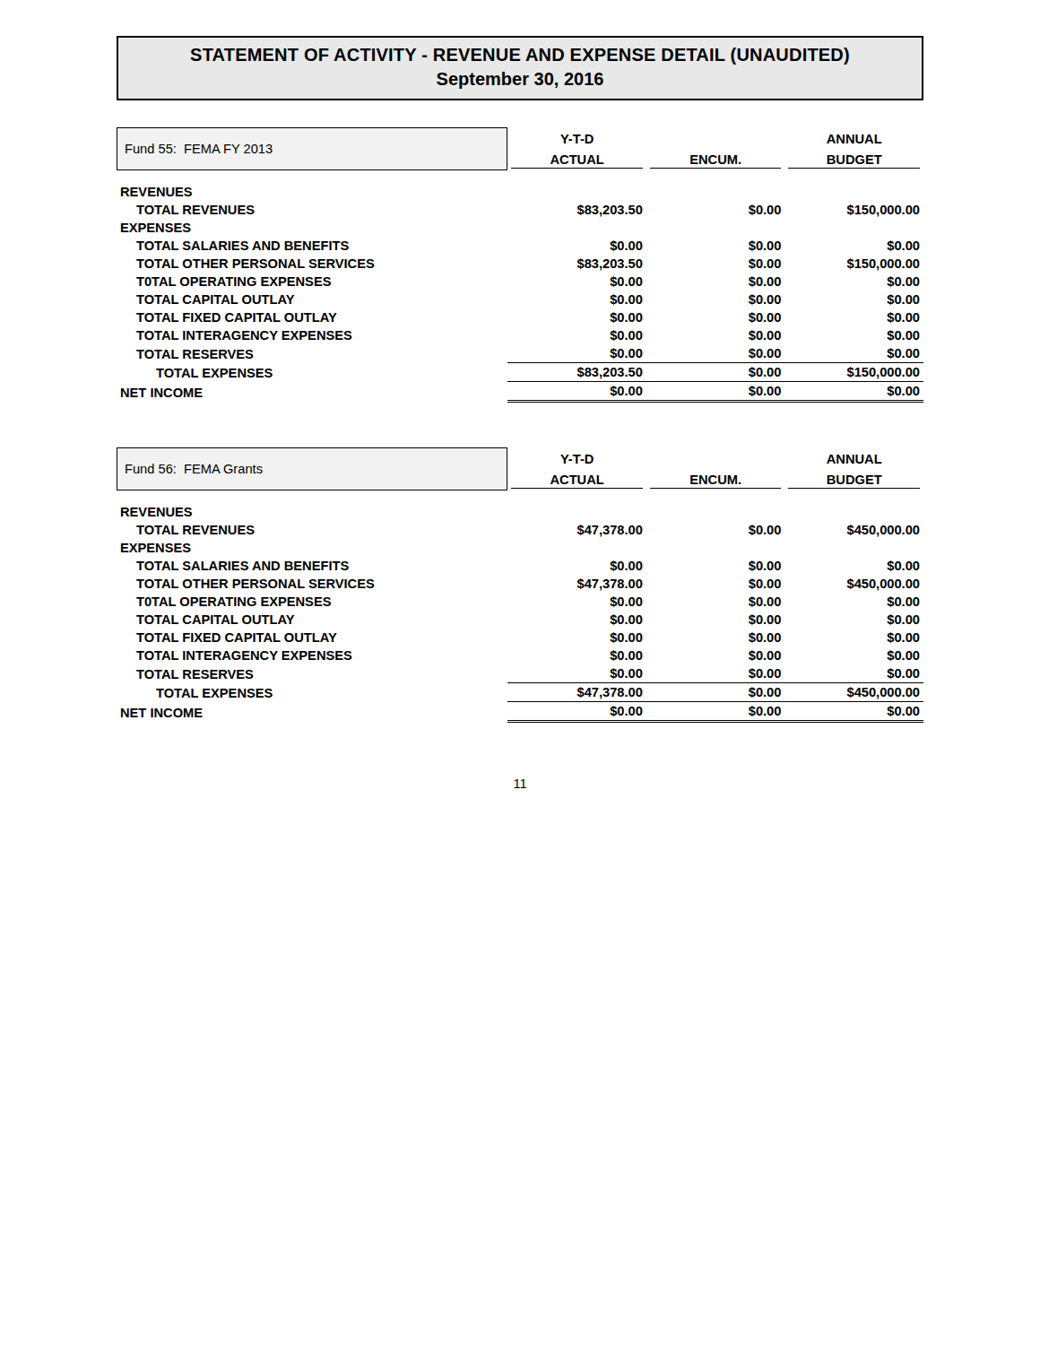STATEMENT OF ACTIVITY - REVENUE AND EXPENSE DETAIL (UNAUDITED)
September 30, 2016
| Fund 55: FEMA FY 2013 | Y-T-D | | ANNUAL |
| ACTUAL | ENCUM. | BUDGET |
| REVENUES | | | |
| TOTAL REVENUES | $83,203.50 | $0.00 | $150,000.00 |
| EXPENSES | | | |
| TOTAL SALARIES AND BENEFITS | $0.00 | $0.00 | $0.00 |
| TOTAL OTHER PERSONAL SERVICES | $83,203.50 | $0.00 | $150,000.00 |
| T0TAL OPERATING EXPENSES | $0.00 | $0.00 | $0.00 |
| TOTAL CAPITAL OUTLAY | $0.00 | $0.00 | $0.00 |
| TOTAL FIXED CAPITAL OUTLAY | $0.00 | $0.00 | $0.00 |
| TOTAL INTERAGENCY EXPENSES | $0.00 | $0.00 | $0.00 |
| TOTAL RESERVES | $0.00 | $0.00 | $0.00 |
| TOTAL EXPENSES | $83,203.50 | $0.00 | $150,000.00 |
| NET INCOME | $0.00 | $0.00 | $0.00 |
| Fund 56: FEMA Grants | Y-T-D | | ANNUAL |
| ACTUAL | ENCUM. | BUDGET |
| REVENUES | | | |
| TOTAL REVENUES | $47,378.00 | $0.00 | $450,000.00 |
| EXPENSES | | | |
| TOTAL SALARIES AND BENEFITS | $0.00 | $0.00 | $0.00 |
| TOTAL OTHER PERSONAL SERVICES | $47,378.00 | $0.00 | $450,000.00 |
| T0TAL OPERATING EXPENSES | $0.00 | $0.00 | $0.00 |
| TOTAL CAPITAL OUTLAY | $0.00 | $0.00 | $0.00 |
| TOTAL FIXED CAPITAL OUTLAY | $0.00 | $0.00 | $0.00 |
| TOTAL INTERAGENCY EXPENSES | $0.00 | $0.00 | $0.00 |
| TOTAL RESERVES | $0.00 | $0.00 | $0.00 |
| TOTAL EXPENSES | $47,378.00 | $0.00 | $450,000.00 |
| NET INCOME | $0.00 | $0.00 | $0.00 |
11